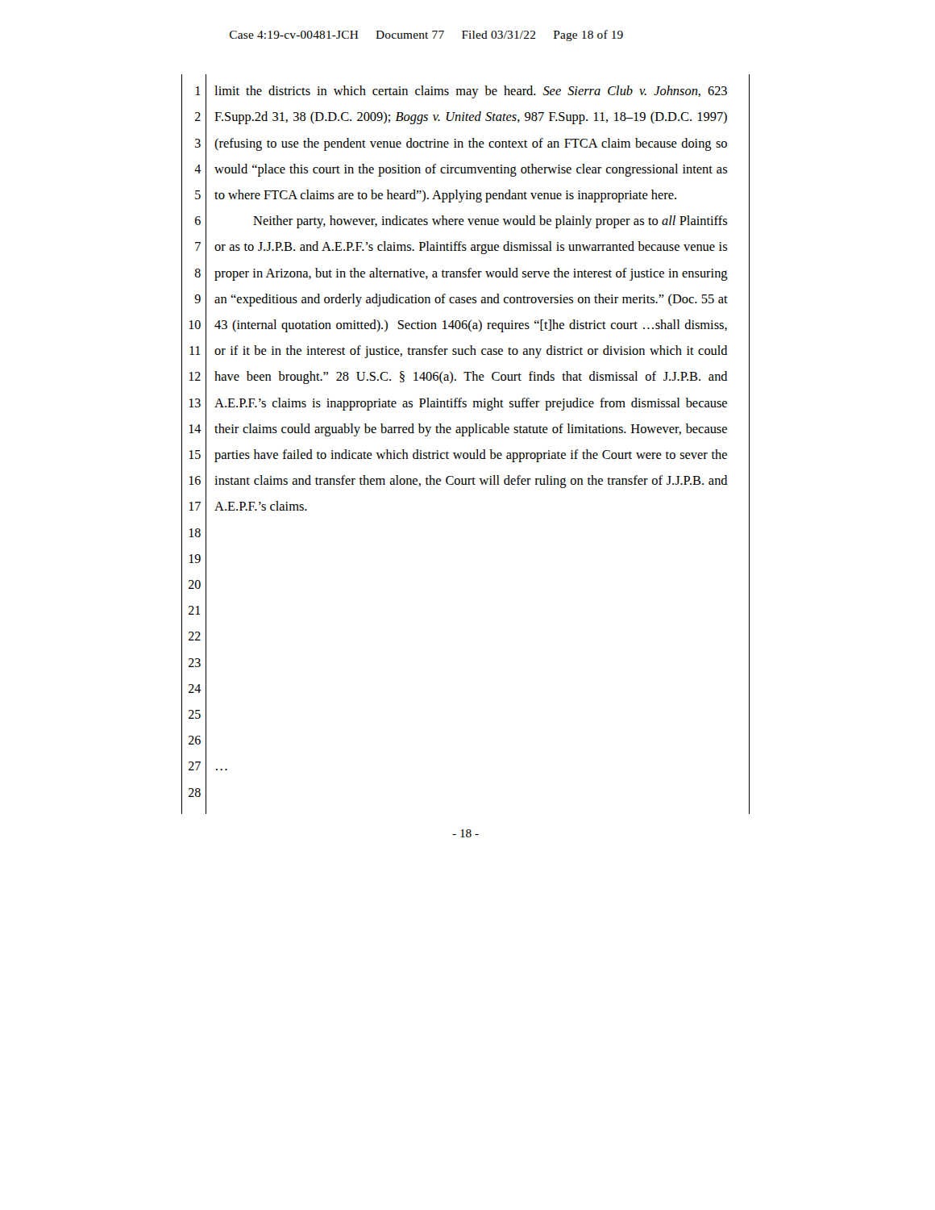Case 4:19-cv-00481-JCH Document 77 Filed 03/31/22 Page 18 of 19
1
2
3
4
5
6
7
8
9
10
11
12
13
14
15
16
17
18
19
20
21
22
23
24
25
26
27
28
limit the districts in which certain claims may be heard. See Sierra Club v. Johnson, 623 F.Supp.2d 31, 38 (D.D.C. 2009); Boggs v. United States, 987 F.Supp. 11, 18–19 (D.D.C. 1997) (refusing to use the pendent venue doctrine in the context of an FTCA claim because doing so would “place this court in the position of circumventing otherwise clear congressional intent as to where FTCA claims are to be heard”). Applying pendant venue is inappropriate here.
Neither party, however, indicates where venue would be plainly proper as to all Plaintiffs or as to J.J.P.B. and A.E.P.F.’s claims. Plaintiffs argue dismissal is unwarranted because venue is proper in Arizona, but in the alternative, a transfer would serve the interest of justice in ensuring an “expeditious and orderly adjudication of cases and controversies on their merits.” (Doc. 55 at 43 (internal quotation omitted).) Section 1406(a) requires “[t]he district court …shall dismiss, or if it be in the interest of justice, transfer such case to any district or division which it could have been brought.” 28 U.S.C. § 1406(a). The Court finds that dismissal of J.J.P.B. and A.E.P.F.’s claims is inappropriate as Plaintiffs might suffer prejudice from dismissal because their claims could arguably be barred by the applicable statute of limitations. However, because parties have failed to indicate which district would be appropriate if the Court were to sever the instant claims and transfer them alone, the Court will defer ruling on the transfer of J.J.P.B. and A.E.P.F.’s claims.
…
- 18 -